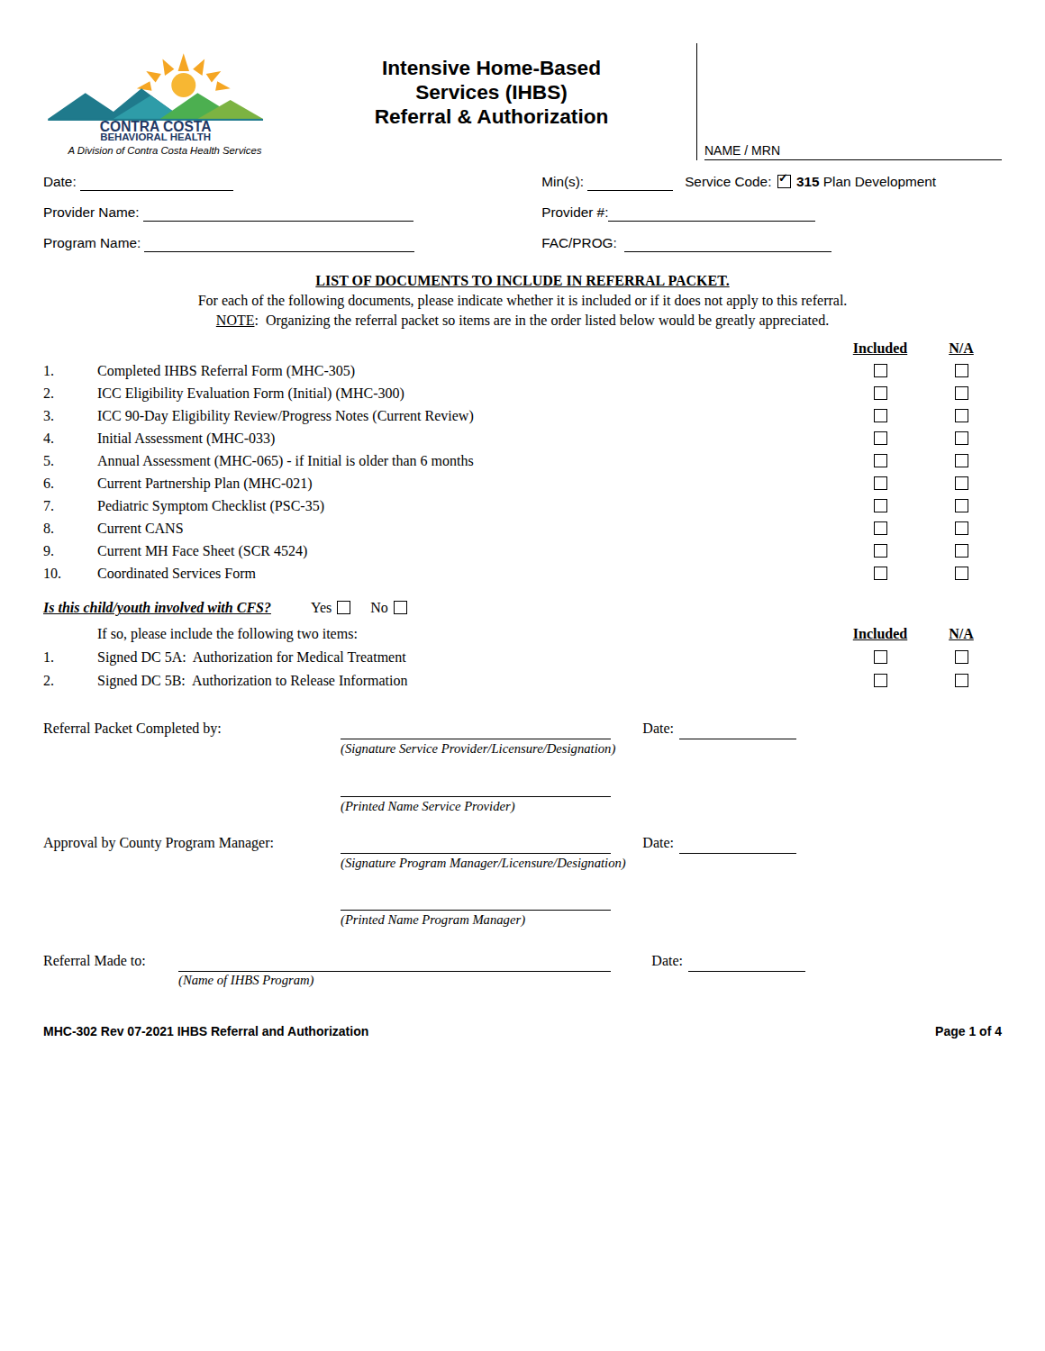CONTRA COSTA BEHAVIORAL HEALTH
A Division of Contra Costa Health Services
Intensive Home-Based
Services (IHBS)
Referral & Authorization
NAME / MRN
Date:
Min(s): Service Code: 315 Plan Development
Provider Name:
Provider #:
Program Name:
FAC/PROG:
LIST OF DOCUMENTS TO INCLUDE IN REFERRAL PACKET.
For each of the following documents, please indicate whether it is included or if it does not apply to this referral.
NOTE: Organizing the referral packet so items are in the order listed below would be greatly appreciated.
| | | Included | N/A |
| --- | --- | --- | --- |
| 1. | Completed IHBS Referral Form (MHC-305) | | |
| 2. | ICC Eligibility Evaluation Form (Initial) (MHC-300) | | |
| 3. | ICC 90-Day Eligibility Review/Progress Notes (Current Review) | | |
| 4. | Initial Assessment (MHC-033) | | |
| 5. | Annual Assessment (MHC-065) - if Initial is older than 6 months | | |
| 6. | Current Partnership Plan (MHC-021) | | |
| 7. | Pediatric Symptom Checklist (PSC-35) | | |
| 8. | Current CANS | | |
| 9. | Current MH Face Sheet (SCR 4524) | | |
| 10. | Coordinated Services Form | | |
Is this child/youth involved with CFS? Yes No
| | If so, please include the following two items: | Included | N/A |
| 1. | Signed DC 5A: Authorization for Medical Treatment | | |
| 2. | Signed DC 5B: Authorization to Release Information | | |
Referral Packet Completed by:
Date:
(Signature Service Provider/Licensure/Designation)
(Printed Name Service Provider)
Approval by County Program Manager:
Date:
(Signature Program Manager/Licensure/Designation)
(Printed Name Program Manager)
Referral Made to:
Date:
(Name of IHBS Program)
MHC-302 Rev 07-2021 IHBS Referral and Authorization
Page 1 of 4